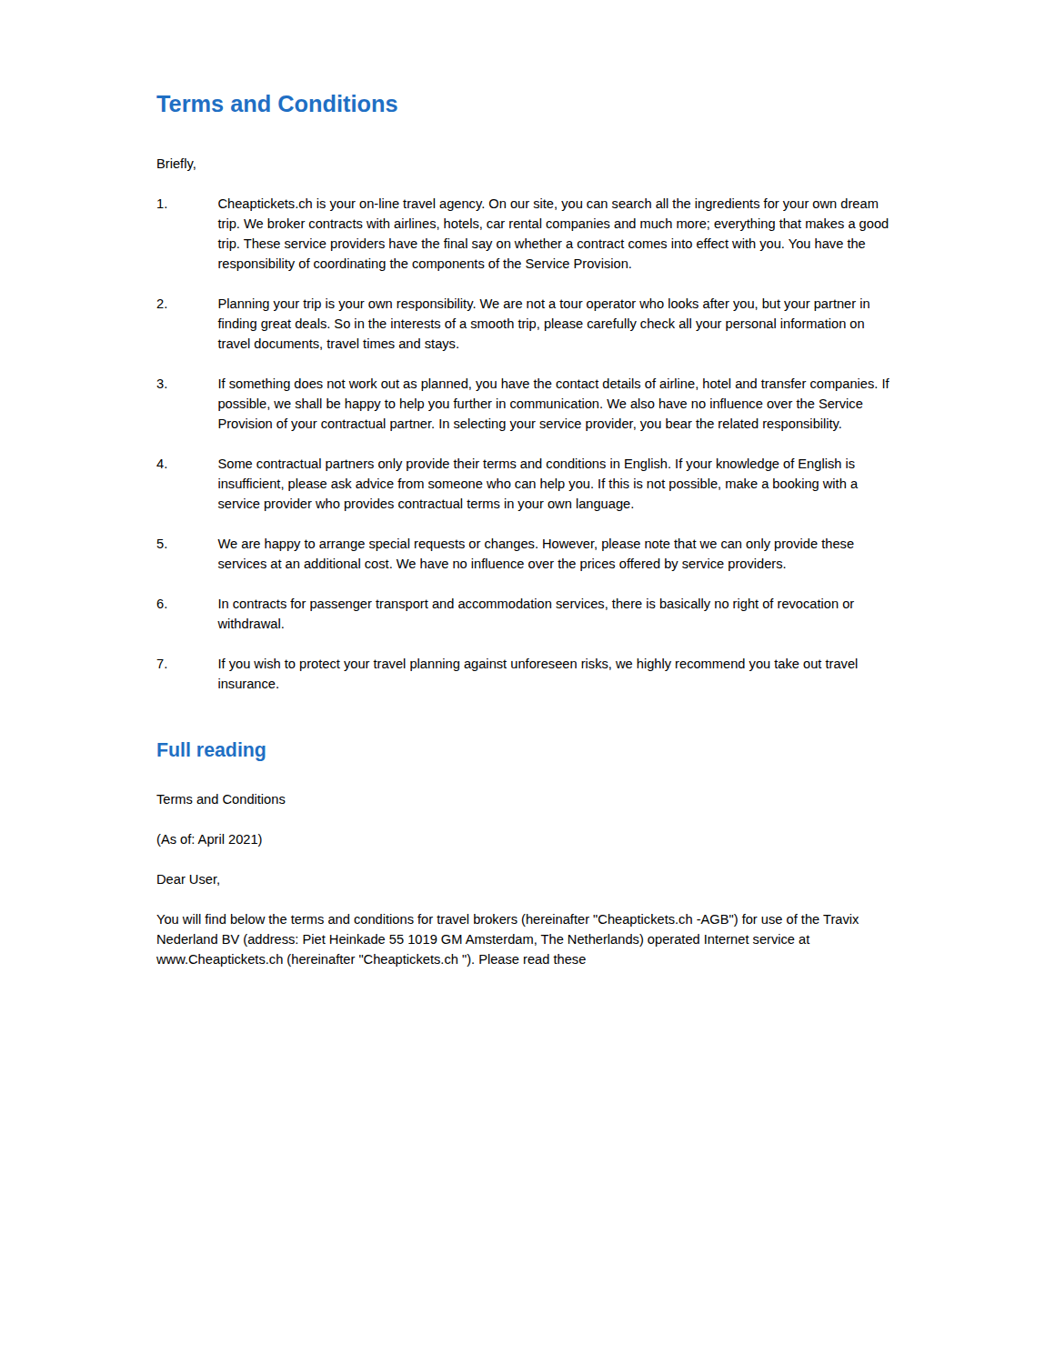Terms and Conditions
Briefly,
1. Cheaptickets.ch is your on-line travel agency. On our site, you can search all the ingredients for your own dream trip. We broker contracts with airlines, hotels, car rental companies and much more; everything that makes a good trip. These service providers have the final say on whether a contract comes into effect with you. You have the responsibility of coordinating the components of the Service Provision.
2. Planning your trip is your own responsibility. We are not a tour operator who looks after you, but your partner in finding great deals. So in the interests of a smooth trip, please carefully check all your personal information on travel documents, travel times and stays.
3. If something does not work out as planned, you have the contact details of airline, hotel and transfer companies. If possible, we shall be happy to help you further in communication. We also have no influence over the Service Provision of your contractual partner. In selecting your service provider, you bear the related responsibility.
4. Some contractual partners only provide their terms and conditions in English. If your knowledge of English is insufficient, please ask advice from someone who can help you. If this is not possible, make a booking with a service provider who provides contractual terms in your own language.
5. We are happy to arrange special requests or changes. However, please note that we can only provide these services at an additional cost. We have no influence over the prices offered by service providers.
6. In contracts for passenger transport and accommodation services, there is basically no right of revocation or withdrawal.
7. If you wish to protect your travel planning against unforeseen risks, we highly recommend you take out travel insurance.
Full reading
Terms and Conditions
(As of: April 2021)
Dear User,
You will find below the terms and conditions for travel brokers (hereinafter "Cheaptickets.ch -AGB") for use of the Travix Nederland BV (address: Piet Heinkade 55 1019 GM Amsterdam, The Netherlands) operated Internet service at www.Cheaptickets.ch (hereinafter "Cheaptickets.ch "). Please read these